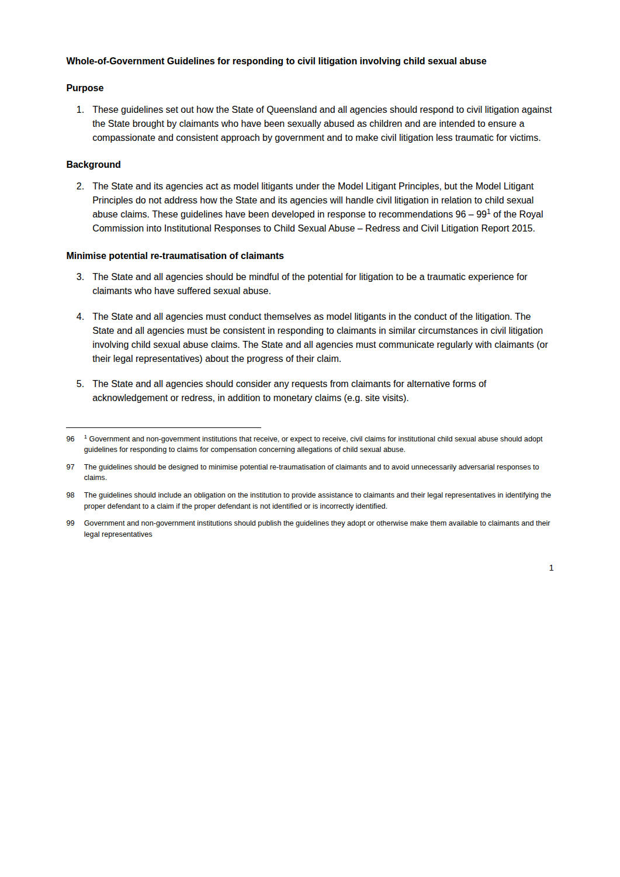Whole-of-Government Guidelines for responding to civil litigation involving child sexual abuse
Purpose
These guidelines set out how the State of Queensland and all agencies should respond to civil litigation against the State brought by claimants who have been sexually abused as children and are intended to ensure a compassionate and consistent approach by government and to make civil litigation less traumatic for victims.
Background
The State and its agencies act as model litigants under the Model Litigant Principles, but the Model Litigant Principles do not address how the State and its agencies will handle civil litigation in relation to child sexual abuse claims. These guidelines have been developed in response to recommendations 96 – 991 of the Royal Commission into Institutional Responses to Child Sexual Abuse – Redress and Civil Litigation Report 2015.
Minimise potential re-traumatisation of claimants
The State and all agencies should be mindful of the potential for litigation to be a traumatic experience for claimants who have suffered sexual abuse.
The State and all agencies must conduct themselves as model litigants in the conduct of the litigation. The State and all agencies must be consistent in responding to claimants in similar circumstances in civil litigation involving child sexual abuse claims. The State and all agencies must communicate regularly with claimants (or their legal representatives) about the progress of their claim.
The State and all agencies should consider any requests from claimants for alternative forms of acknowledgement or redress, in addition to monetary claims (e.g. site visits).
96
1 Government and non-government institutions that receive, or expect to receive, civil claims for institutional child sexual abuse should adopt guidelines for responding to claims for compensation concerning allegations of child sexual abuse.
97
The guidelines should be designed to minimise potential re-traumatisation of claimants and to avoid unnecessarily adversarial responses to claims.
98
The guidelines should include an obligation on the institution to provide assistance to claimants and their legal representatives in identifying the proper defendant to a claim if the proper defendant is not identified or is incorrectly identified.
99
Government and non-government institutions should publish the guidelines they adopt or otherwise make them available to claimants and their legal representatives
1